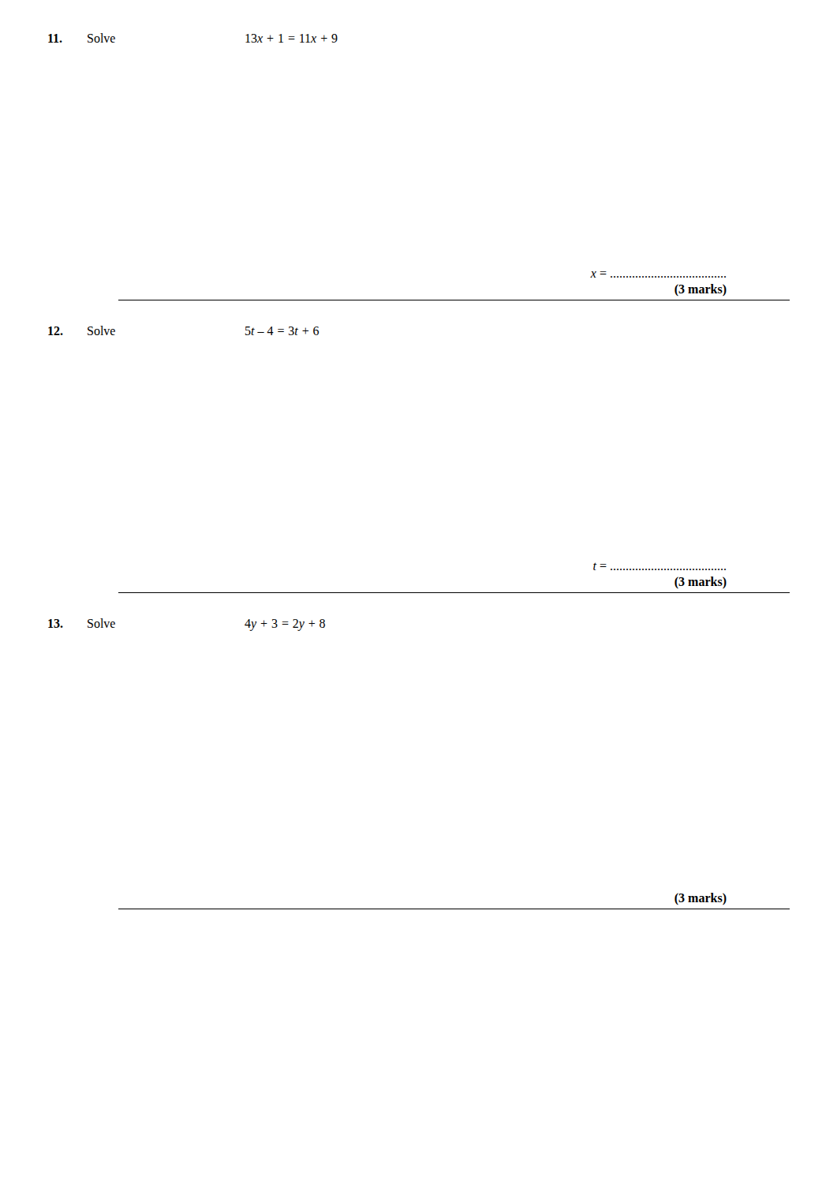11. Solve 13x + 1 = 11x + 9
x = .....................................
(3 marks)
12. Solve 5t – 4 = 3t + 6
t = .....................................
(3 marks)
13. Solve 4y + 3 = 2y + 8
(3 marks)